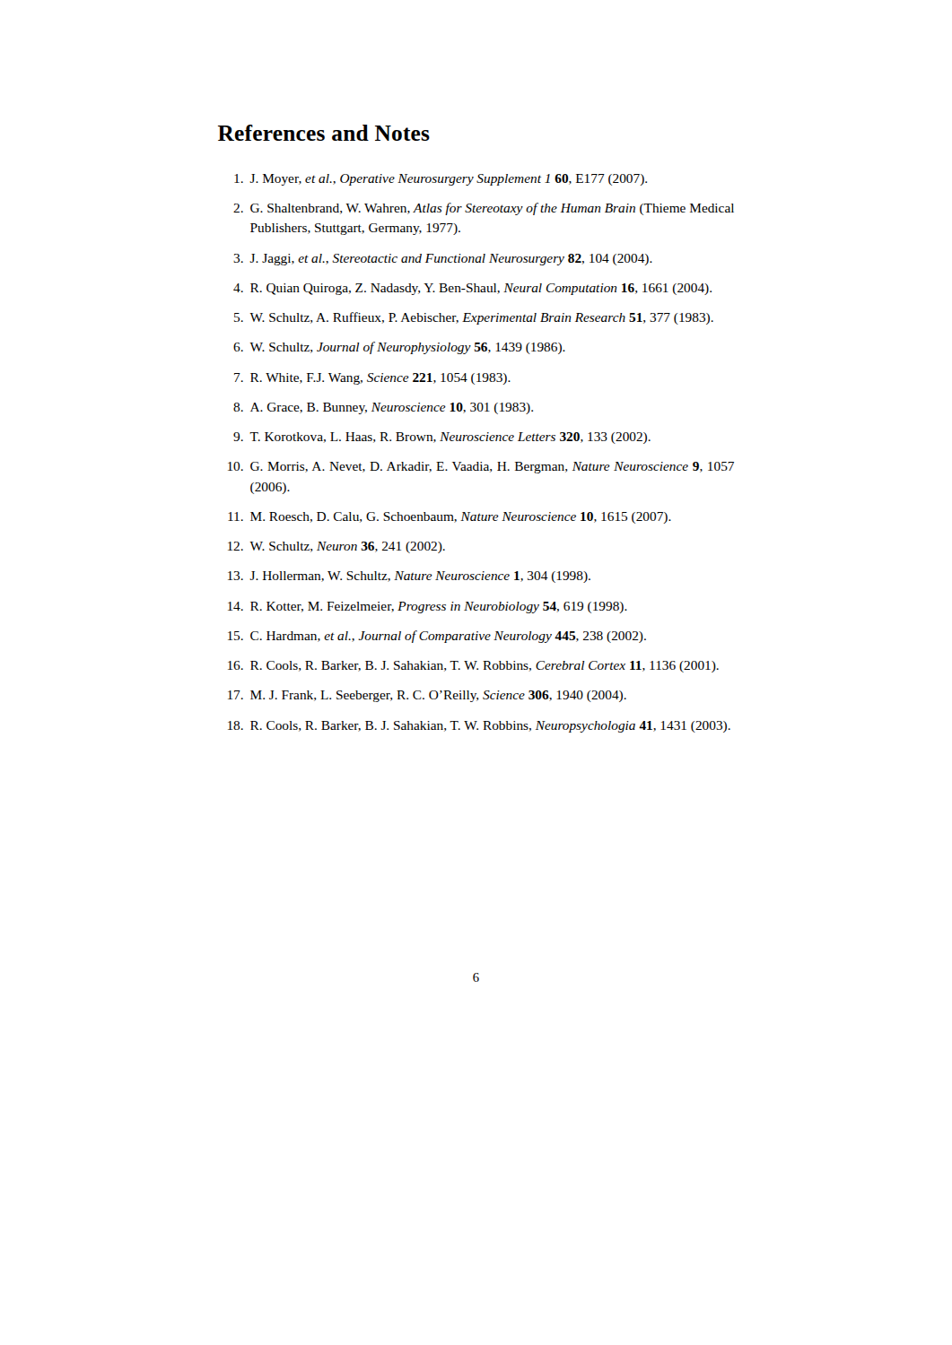References and Notes
J. Moyer, et al., Operative Neurosurgery Supplement 1 60, E177 (2007).
G. Shaltenbrand, W. Wahren, Atlas for Stereotaxy of the Human Brain (Thieme Medical Publishers, Stuttgart, Germany, 1977).
J. Jaggi, et al., Stereotactic and Functional Neurosurgery 82, 104 (2004).
R. Quian Quiroga, Z. Nadasdy, Y. Ben-Shaul, Neural Computation 16, 1661 (2004).
W. Schultz, A. Ruffieux, P. Aebischer, Experimental Brain Research 51, 377 (1983).
W. Schultz, Journal of Neurophysiology 56, 1439 (1986).
R. White, F.J. Wang, Science 221, 1054 (1983).
A. Grace, B. Bunney, Neuroscience 10, 301 (1983).
T. Korotkova, L. Haas, R. Brown, Neuroscience Letters 320, 133 (2002).
G. Morris, A. Nevet, D. Arkadir, E. Vaadia, H. Bergman, Nature Neuroscience 9, 1057 (2006).
M. Roesch, D. Calu, G. Schoenbaum, Nature Neuroscience 10, 1615 (2007).
W. Schultz, Neuron 36, 241 (2002).
J. Hollerman, W. Schultz, Nature Neuroscience 1, 304 (1998).
R. Kotter, M. Feizelmeier, Progress in Neurobiology 54, 619 (1998).
C. Hardman, et al., Journal of Comparative Neurology 445, 238 (2002).
R. Cools, R. Barker, B. J. Sahakian, T. W. Robbins, Cerebral Cortex 11, 1136 (2001).
M. J. Frank, L. Seeberger, R. C. O’Reilly, Science 306, 1940 (2004).
R. Cools, R. Barker, B. J. Sahakian, T. W. Robbins, Neuropsychologia 41, 1431 (2003).
6